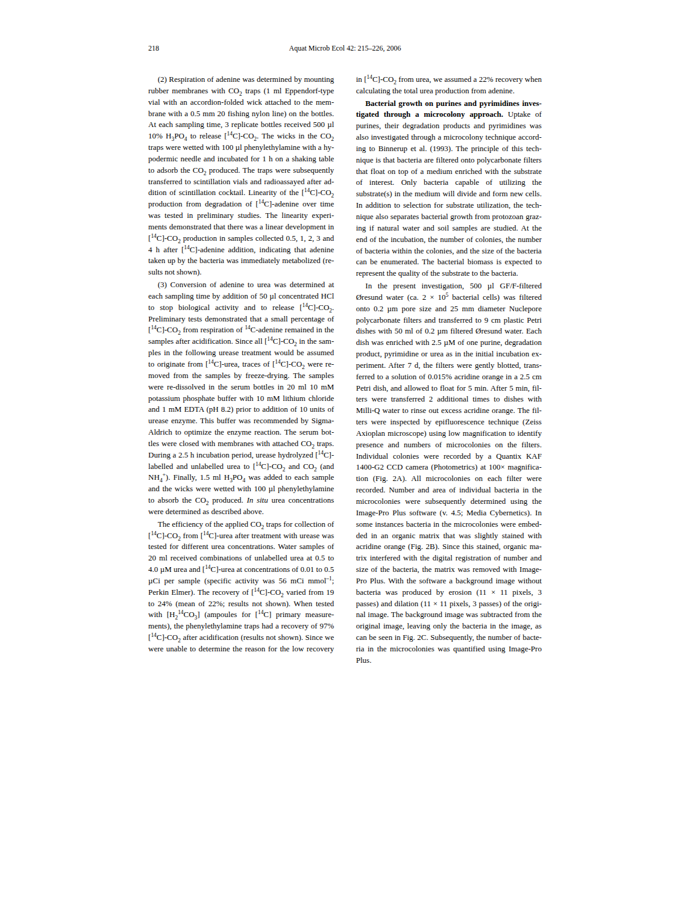218 Aquat Microb Ecol 42: 215–226, 2006
(2) Respiration of adenine was determined by mounting rubber membranes with CO2 traps (1 ml Eppendorf-type vial with an accordion-folded wick attached to the membrane with a 0.5 mm 20 fishing nylon line) on the bottles. At each sampling time, 3 replicate bottles received 500 µl 10% H3PO4 to release [14C]-CO2. The wicks in the CO2 traps were wetted with 100 µl phenylethylamine with a hypodermic needle and incubated for 1 h on a shaking table to adsorb the CO2 produced. The traps were subsequently transferred to scintillation vials and radioassayed after addition of scintillation cocktail. Linearity of the [14C]-CO2 production from degradation of [14C]-adenine over time was tested in preliminary studies. The linearity experiments demonstrated that there was a linear development in [14C]-CO2 production in samples collected 0.5, 1, 2, 3 and 4 h after [14C]-adenine addition, indicating that adenine taken up by the bacteria was immediately metabolized (results not shown).
(3) Conversion of adenine to urea was determined at each sampling time by addition of 50 µl concentrated HCl to stop biological activity and to release [14C]-CO2. Preliminary tests demonstrated that a small percentage of [14C]-CO2 from respiration of 14C-adenine remained in the samples after acidification. Since all [14C]-CO2 in the samples in the following urease treatment would be assumed to originate from [14C]-urea, traces of [14C]-CO2 were removed from the samples by freeze-drying. The samples were re-dissolved in the serum bottles in 20 ml 10 mM potassium phosphate buffer with 10 mM lithium chloride and 1 mM EDTA (pH 8.2) prior to addition of 10 units of urease enzyme. This buffer was recommended by Sigma-Aldrich to optimize the enzyme reaction. The serum bottles were closed with membranes with attached CO2 traps. During a 2.5 h incubation period, urease hydrolyzed [14C]-labelled and unlabelled urea to [14C]-CO2 and CO2 (and NH4+). Finally, 1.5 ml H3PO4 was added to each sample and the wicks were wetted with 100 µl phenylethylamine to absorb the CO2 produced. In situ urea concentrations were determined as described above.
The efficiency of the applied CO2 traps for collection of [14C]-CO2 from [14C]-urea after treatment with urease was tested for different urea concentrations. Water samples of 20 ml received combinations of unlabelled urea at 0.5 to 4.0 µM urea and [14C]-urea at concentrations of 0.01 to 0.5 µCi per sample (specific activity was 56 mCi mmol–1; Perkin Elmer). The recovery of [14C]-CO2 varied from 19 to 24% (mean of 22%; results not shown). When tested with [H214CO3] (ampoules for [14C] primary measurements), the phenylethylamine traps had a recovery of 97% [14C]-CO2 after acidification (results not shown). Since we were unable to determine the reason for the low recovery in [14C]-CO2 from urea, we assumed a 22% recovery when calculating the total urea production from adenine.
Bacterial growth on purines and pyrimidines investigated through a microcolony approach. Uptake of purines, their degradation products and pyrimidines was also investigated through a microcolony technique according to Binnerup et al. (1993). The principle of this technique is that bacteria are filtered onto polycarbonate filters that float on top of a medium enriched with the substrate of interest. Only bacteria capable of utilizing the substrate(s) in the medium will divide and form new cells. In addition to selection for substrate utilization, the technique also separates bacterial growth from protozoan grazing if natural water and soil samples are studied. At the end of the incubation, the number of colonies, the number of bacteria within the colonies, and the size of the bacteria can be enumerated. The bacterial biomass is expected to represent the quality of the substrate to the bacteria.
In the present investigation, 500 µl GF/F-filtered Øresund water (ca. 2 × 105 bacterial cells) was filtered onto 0.2 µm pore size and 25 mm diameter Nuclepore polycarbonate filters and transferred to 9 cm plastic Petri dishes with 50 ml of 0.2 µm filtered Øresund water. Each dish was enriched with 2.5 µM of one purine, degradation product, pyrimidine or urea as in the initial incubation experiment. After 7 d, the filters were gently blotted, transferred to a solution of 0.015% acridine orange in a 2.5 cm Petri dish, and allowed to float for 5 min. After 5 min, filters were transferred 2 additional times to dishes with Milli-Q water to rinse out excess acridine orange. The filters were inspected by epifluorescence technique (Zeiss Axioplan microscope) using low magnification to identify presence and numbers of microcolonies on the filters. Individual colonies were recorded by a Quantix KAF 1400-G2 CCD camera (Photometrics) at 100× magnification (Fig. 2A). All microcolonies on each filter were recorded. Number and area of individual bacteria in the microcolonies were subsequently determined using the Image-Pro Plus software (v. 4.5; Media Cybernetics). In some instances bacteria in the microcolonies were embedded in an organic matrix that was slightly stained with acridine orange (Fig. 2B). Since this stained, organic matrix interfered with the digital registration of number and size of the bacteria, the matrix was removed with Image-Pro Plus. With the software a background image without bacteria was produced by erosion (11 × 11 pixels, 3 passes) and dilation (11 × 11 pixels, 3 passes) of the original image. The background image was subtracted from the original image, leaving only the bacteria in the image, as can be seen in Fig. 2C. Subsequently, the number of bacteria in the microcolonies was quantified using Image-Pro Plus.